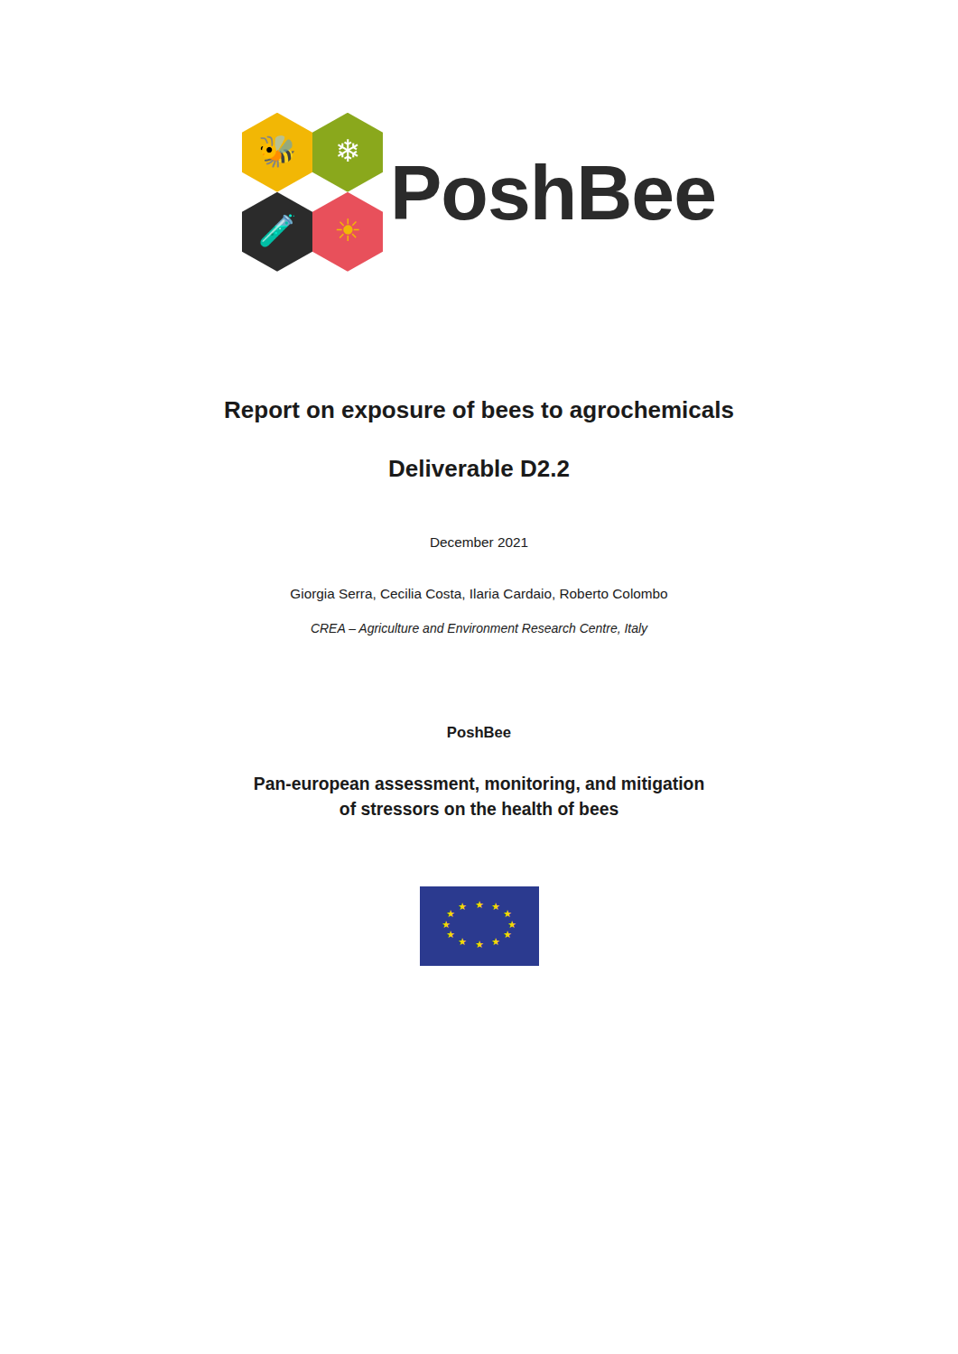🐝
❄
🧪
☀
PoshBee
Report on exposure of bees to agrochemicals
Deliverable D2.2
December 2021
Giorgia Serra, Cecilia Costa, Ilaria Cardaio, Roberto Colombo
CREA – Agriculture and Environment Research Centre, Italy
PoshBee
Pan-european assessment, monitoring, and mitigation
of stressors on the health of bees
★ ★ ★ ★ ★ ★ ★ ★ ★ ★ ★ ★